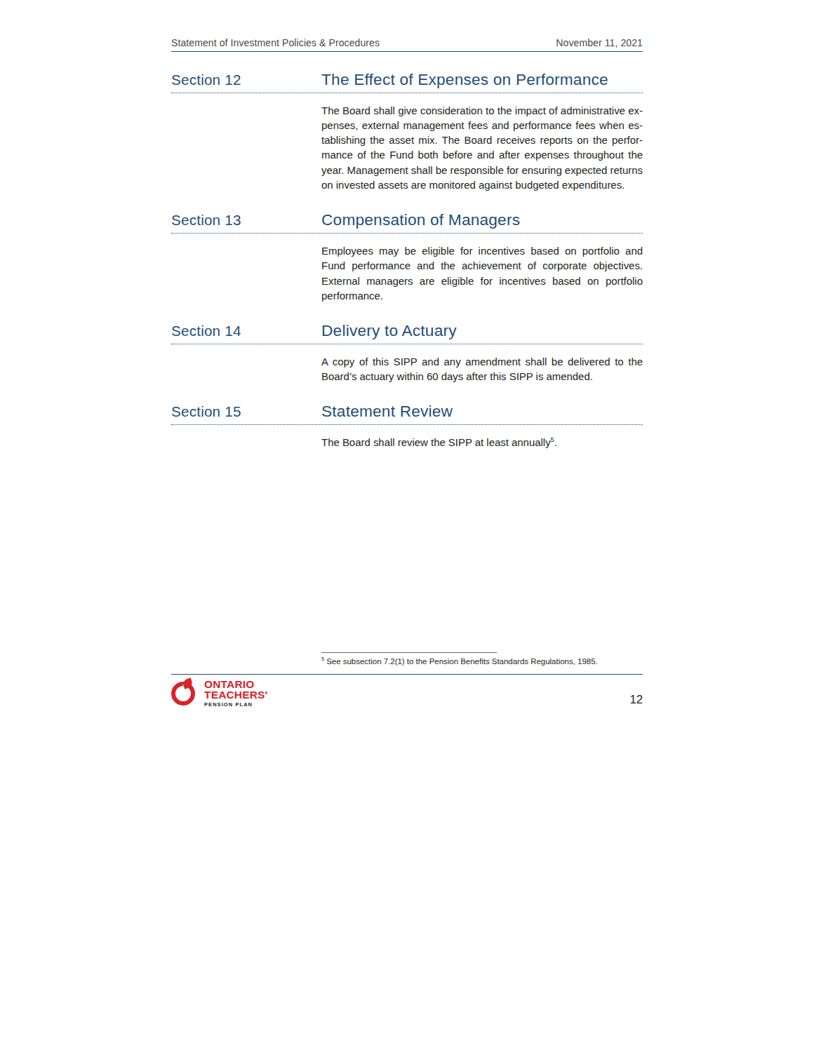Statement of Investment Policies & Procedures
November 11, 2021
Section 12
The Effect of Expenses on Performance
The Board shall give consideration to the impact of administrative expenses, external management fees and performance fees when establishing the asset mix. The Board receives reports on the performance of the Fund both before and after expenses throughout the year. Management shall be responsible for ensuring expected returns on invested assets are monitored against budgeted expenditures.
Section 13
Compensation of Managers
Employees may be eligible for incentives based on portfolio and Fund performance and the achievement of corporate objectives. External managers are eligible for incentives based on portfolio performance.
Section 14
Delivery to Actuary
A copy of this SIPP and any amendment shall be delivered to the Board’s actuary within 60 days after this SIPP is amended.
Section 15
Statement Review
The Board shall review the SIPP at least annually5.
5 See subsection 7.2(1) to the Pension Benefits Standards Regulations, 1985.
ONTARIO
TEACHERS'
PENSION PLAN
12